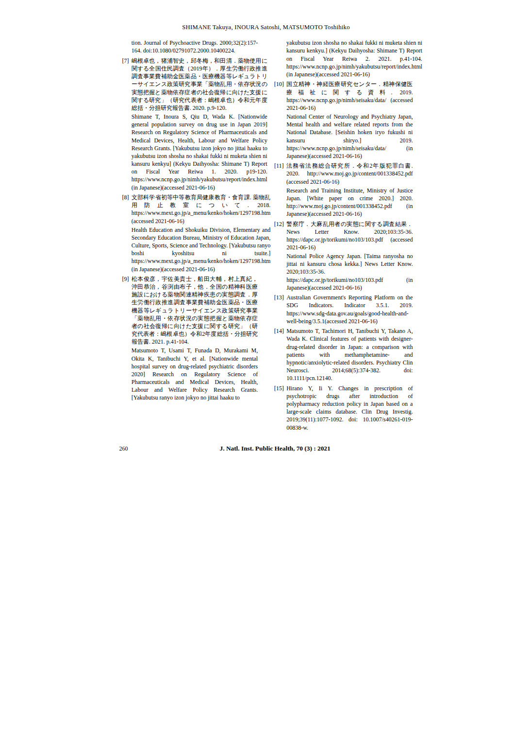SHIMANE Takuya, INOURA Satoshi, MATSUMOTO Toshihiko
tion. Journal of Psychoactive Drugs. 2000;32(2):157-164. doi:10.1080/02791072.2000.10400224.
[7]
嶋根卓也，猪浦智史，邱冬梅，和田清．薬物使用に関する全国住民調査（2019年）．厚生労働行政推進調査事業費補助金医薬品・医療機器等レギュラトリーサイエンス政策研究事業「薬物乱用・依存状況の実態把握と薬物依存症者の社会復帰に向けた支援に関する研究」（研究代表者：嶋根卓也）令和元年度総括・分担研究報告書. 2020. p.9-120.
Shimane T, Inoura S, Qiu D, Wada K. [Nationwide general population survey on drug use in Japan 2019] Research on Regulatory Science of Pharmaceuticals and Medical Devices, Health, Labour and Welfare Policy Research Grants. [Yakubutsu izon jokyo no jittai haaku to yakubutsu izon shosha no shakai fukki ni muketa shien ni kansuru kenkyu] (Kekyu Daihyosha: Shimane T) Report on Fiscal Year Reiwa 1. 2020. p19-120. https://www.ncnp.go.jp/nimh/yakubutsu/report/index.html (in Japanese)(accessed 2021-06-16)
[8]
文部科学省初等中等教育局健康教育・食育課. 薬物乱用防止教室について. 2018. https://www.mext.go.jp/a_menu/kenko/hoken/1297198.htm (accessed 2021-06-16)
Health Education and Shokuiku Division, Elementary and Secondary Education Bureau, Ministry of Education Japan, Culture, Sports, Science and Technology. [Yakubutsu ranyo boshi kyoshitsu ni tsuite.] https://www.mext.go.jp/a_menu/kenko/hoken/1297198.htm (in Japanese)(accessed 2021-06-16)
[9]
松本俊彦，宇佐美貴士，船田大輔，村上真紀，沖田恭治，谷渕由布子，他．全国の精神科医療施設における薬物関連精神疾患の実態調査．厚生労働行政推進調査事業費補助金医薬品・医療機器等レギュラトリーサイエンス政策研究事業「薬物乱用・依存状況の実態把握と薬物依存症者の社会復帰に向けた支援に関する研究」（研究代表者：嶋根卓也）令和2年度総括・分担研究報告書. 2021. p.41-104.
Matsumoto T, Usami T, Funada D, Murakami M, Okita K, Tanibuchi Y, et al. [Nationwide mental hospital survey on drug-related psychiatric disorders 2020] Research on Regulatory Science of Pharmaceuticals and Medical Devices, Health, Labour and Welfare Policy Research Grants. [Yakubutsu ranyo izon jokyo no jittai haaku to
yakubutsu izon shosha no shakai fukki ni muketa shien ni kansuru kenkyu.] (Kekyu Daihyosha: Shimane T) Report on Fiscal Year Reiwa 2. 2021. p.41-104. https://www.ncnp.go.jp/nimh/yakubutsu/report/index.html (in Japanese)(accessed 2021-06-16)
[10]
国立精神・神経医療研究センター．精神保健医療福祉に関する資料. 2019. https://www.ncnp.go.jp/nimh/seisaku/data/ (accessed 2021-06-16)
National Center of Neurology and Psychiatry Japan, Mental health and welfare related reports from the National Database. [Seishin hoken iryo fukushi ni kansuru shiryo.] 2019. https://www.ncnp.go.jp/nimh/seisaku/data/ (in Japanese)(accessed 2021-06-16)
[11]
法務省法務総合研究所．令和2年版犯罪白書. 2020. http://www.moj.go.jp/content/001338452.pdf (accessed 2021-06-16)
Research and Training Institute, Ministry of Justice Japan. [White paper on crime 2020.] 2020. http://www.moj.go.jp/content/001338452.pdf (in Japanese)(accessed 2021-06-16)
[12]
警察庁．大麻乱用者の実態に関する調査結果．News Letter Know. 2020;103:35-36. https://dapc.or.jp/torikumi/no103/103.pdf (accessed 2021-06-16)
National Police Agency Japan. [Taima ranyosha no jittai ni kansuru chosa kekka.] News Letter Know. 2020;103:35-36. https://dapc.or.jp/torikumi/no103/103.pdf (in Japanese)(accessed 2021-06-16)
[13]
Australian Government's Reporting Platform on the SDG Indicators. Indicator 3.5.1. 2019. https://www.sdg-data.gov.au/goals/good-health-and-well-being/3.5.1(accessed 2021-06-16)
[14]
Matsumoto T, Tachimori H, Tanibuchi Y, Takano A, Wada K. Clinical features of patients with designer-drug-related disorder in Japan: a comparison with patients with methamphetamine- and hypnotic/anxiolytic-related disorders. Psychiatry Clin Neurosci. 2014;68(5):374-382. doi: 10.1111/pcn.12140.
[15]
Hirano Y, Ii Y. Changes in prescription of psychotropic drugs after introduction of polypharmacy reduction policy in Japan based on a large-scale claims database. Clin Drug Investig. 2019;39(11):1077-1092. doi: 10.1007/s40261-019-00838-w.
260
J. Natl. Inst. Public Health, 70 (3) : 2021